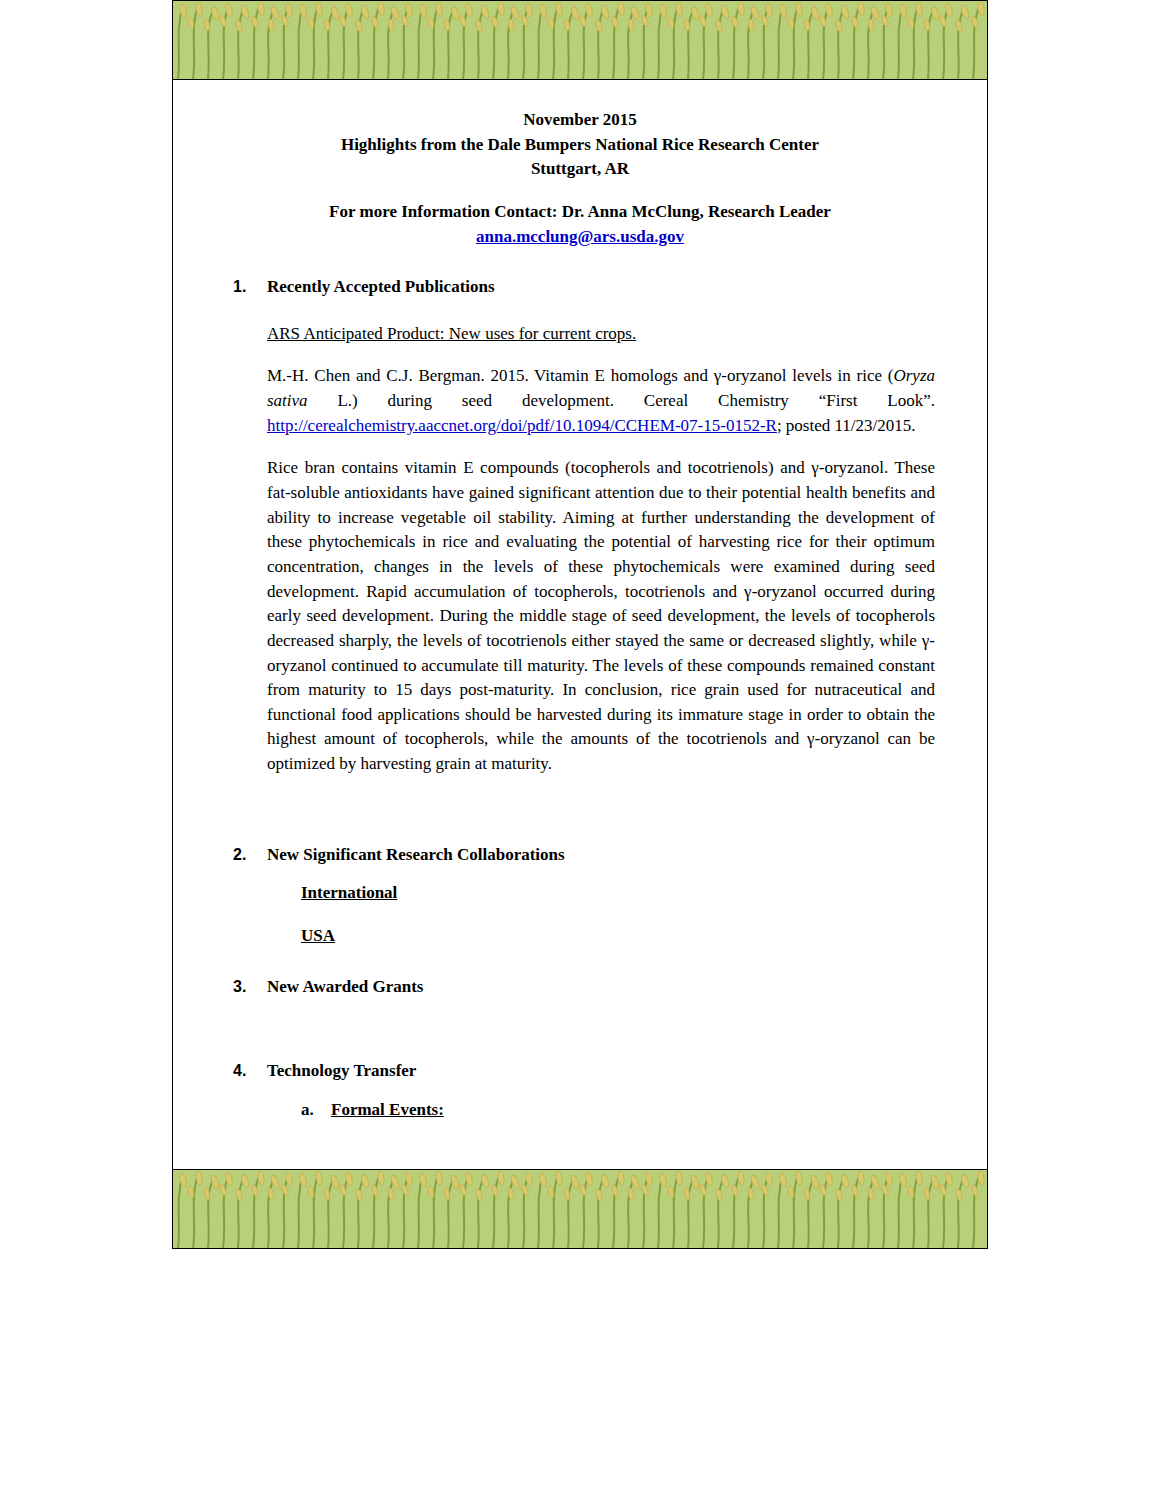November 2015
Highlights from the Dale Bumpers National Rice Research Center
Stuttgart, AR
For more Information Contact: Dr. Anna McClung, Research Leader
anna.mcclung@ars.usda.gov
Recently Accepted Publications
ARS Anticipated Product: New uses for current crops.
M.-H. Chen and C.J. Bergman. 2015. Vitamin E homologs and γ-oryzanol levels in rice (Oryza sativa L.) during seed development. Cereal Chemistry “First Look”. http://cerealchemistry.aaccnet.org/doi/pdf/10.1094/CCHEM-07-15-0152-R; posted 11/23/2015.
Rice bran contains vitamin E compounds (tocopherols and tocotrienols) and γ-oryzanol. These fat-soluble antioxidants have gained significant attention due to their potential health benefits and ability to increase vegetable oil stability. Aiming at further understanding the development of these phytochemicals in rice and evaluating the potential of harvesting rice for their optimum concentration, changes in the levels of these phytochemicals were examined during seed development. Rapid accumulation of tocopherols, tocotrienols and γ-oryzanol occurred during early seed development. During the middle stage of seed development, the levels of tocopherols decreased sharply, the levels of tocotrienols either stayed the same or decreased slightly, while γ-oryzanol continued to accumulate till maturity. The levels of these compounds remained constant from maturity to 15 days post-maturity. In conclusion, rice grain used for nutraceutical and functional food applications should be harvested during its immature stage in order to obtain the highest amount of tocopherols, while the amounts of the tocotrienols and γ-oryzanol can be optimized by harvesting grain at maturity.
New Significant Research Collaborations
International
USA
New Awarded Grants
Technology Transfer
Formal Events: